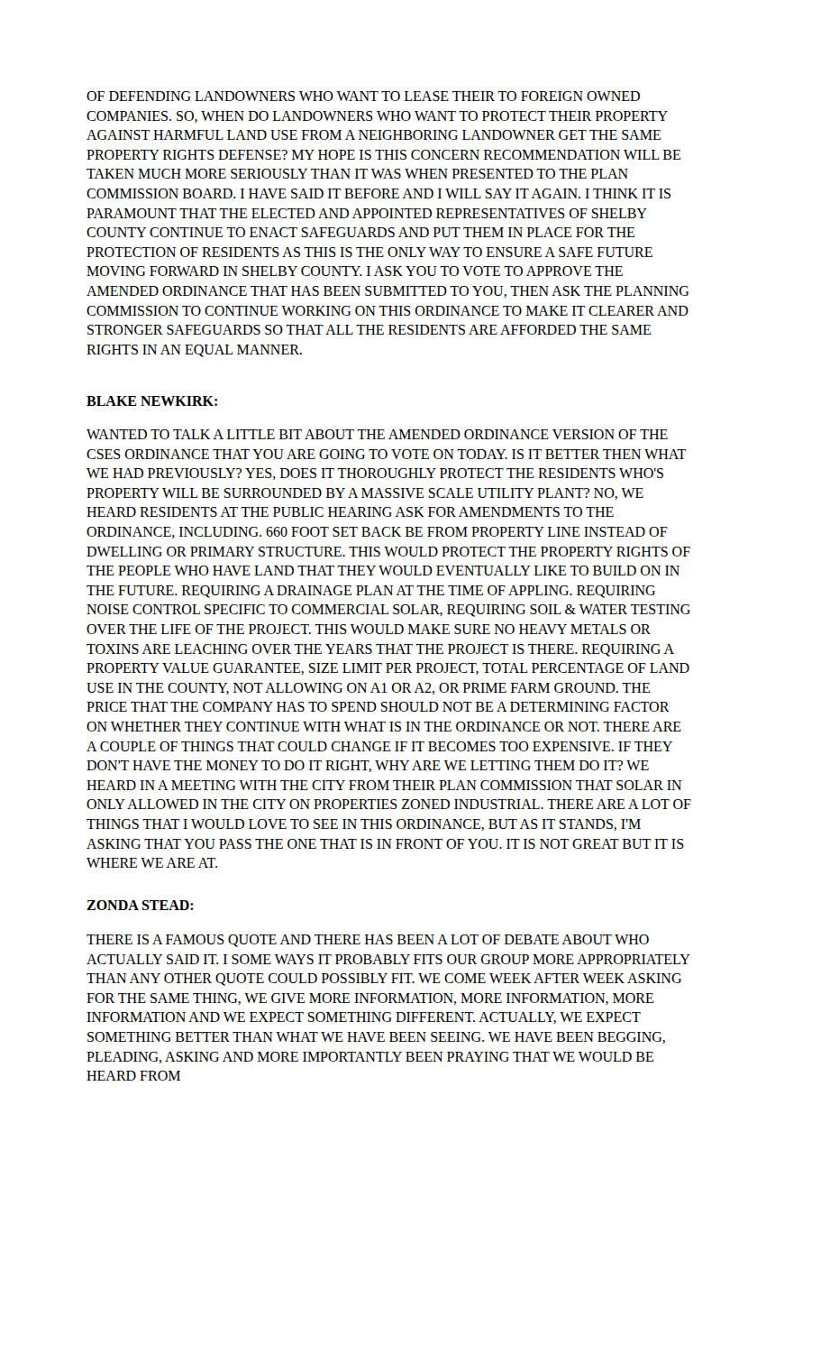OF DEFENDING LANDOWNERS WHO WANT TO LEASE THEIR TO FOREIGN OWNED COMPANIES. SO, WHEN DO LANDOWNERS WHO WANT TO PROTECT THEIR PROPERTY AGAINST HARMFUL LAND USE FROM A NEIGHBORING LANDOWNER GET THE SAME PROPERTY RIGHTS DEFENSE? MY HOPE IS THIS CONCERN RECOMMENDATION WILL BE TAKEN MUCH MORE SERIOUSLY THAN IT WAS WHEN PRESENTED TO THE PLAN COMMISSION BOARD. I HAVE SAID IT BEFORE AND I WILL SAY IT AGAIN. I THINK IT IS PARAMOUNT THAT THE ELECTED AND APPOINTED REPRESENTATIVES OF SHELBY COUNTY CONTINUE TO ENACT SAFEGUARDS AND PUT THEM IN PLACE FOR THE PROTECTION OF RESIDENTS AS THIS IS THE ONLY WAY TO ENSURE A SAFE FUTURE MOVING FORWARD IN SHELBY COUNTY. I ASK YOU TO VOTE TO APPROVE THE AMENDED ORDINANCE THAT HAS BEEN SUBMITTED TO YOU, THEN ASK THE PLANNING COMMISSION TO CONTINUE WORKING ON THIS ORDINANCE TO MAKE IT CLEARER AND STRONGER SAFEGUARDS SO THAT ALL THE RESIDENTS ARE AFFORDED THE SAME RIGHTS IN AN EQUAL MANNER.
BLAKE NEWKIRK:
WANTED TO TALK A LITTLE BIT ABOUT THE AMENDED ORDINANCE VERSION OF THE CSES ORDINANCE THAT YOU ARE GOING TO VOTE ON TODAY. IS IT BETTER THEN WHAT WE HAD PREVIOUSLY? YES, DOES IT THOROUGHLY PROTECT THE RESIDENTS WHO'S PROPERTY WILL BE SURROUNDED BY A MASSIVE SCALE UTILITY PLANT? NO, WE HEARD RESIDENTS AT THE PUBLIC HEARING ASK FOR AMENDMENTS TO THE ORDINANCE, INCLUDING. 660 FOOT SET BACK BE FROM PROPERTY LINE INSTEAD OF DWELLING OR PRIMARY STRUCTURE. THIS WOULD PROTECT THE PROPERTY RIGHTS OF THE PEOPLE WHO HAVE LAND THAT THEY WOULD EVENTUALLY LIKE TO BUILD ON IN THE FUTURE. REQUIRING A DRAINAGE PLAN AT THE TIME OF APPLING. REQUIRING NOISE CONTROL SPECIFIC TO COMMERCIAL SOLAR, REQUIRING SOIL & WATER TESTING OVER THE LIFE OF THE PROJECT. THIS WOULD MAKE SURE NO HEAVY METALS OR TOXINS ARE LEACHING OVER THE YEARS THAT THE PROJECT IS THERE. REQUIRING A PROPERTY VALUE GUARANTEE, SIZE LIMIT PER PROJECT, TOTAL PERCENTAGE OF LAND USE IN THE COUNTY, NOT ALLOWING ON A1 OR A2, OR PRIME FARM GROUND. THE PRICE THAT THE COMPANY HAS TO SPEND SHOULD NOT BE A DETERMINING FACTOR ON WHETHER THEY CONTINUE WITH WHAT IS IN THE ORDINANCE OR NOT. THERE ARE A COUPLE OF THINGS THAT COULD CHANGE IF IT BECOMES TOO EXPENSIVE. IF THEY DON'T HAVE THE MONEY TO DO IT RIGHT, WHY ARE WE LETTING THEM DO IT? WE HEARD IN A MEETING WITH THE CITY FROM THEIR PLAN COMMISSION THAT SOLAR IN ONLY ALLOWED IN THE CITY ON PROPERTIES ZONED INDUSTRIAL. THERE ARE A LOT OF THINGS THAT I WOULD LOVE TO SEE IN THIS ORDINANCE, BUT AS IT STANDS, I'M ASKING THAT YOU PASS THE ONE THAT IS IN FRONT OF YOU. IT IS NOT GREAT BUT IT IS WHERE WE ARE AT.
ZONDA STEAD:
THERE IS A FAMOUS QUOTE AND THERE HAS BEEN A LOT OF DEBATE ABOUT WHO ACTUALLY SAID IT. I SOME WAYS IT PROBABLY FITS OUR GROUP MORE APPROPRIATELY THAN ANY OTHER QUOTE COULD POSSIBLY FIT. WE COME WEEK AFTER WEEK ASKING FOR THE SAME THING, WE GIVE MORE INFORMATION, MORE INFORMATION, MORE INFORMATION AND WE EXPECT SOMETHING DIFFERENT. ACTUALLY, WE EXPECT SOMETHING BETTER THAN WHAT WE HAVE BEEN SEEING. WE HAVE BEEN BEGGING, PLEADING, ASKING AND MORE IMPORTANTLY BEEN PRAYING THAT WE WOULD BE HEARD FROM